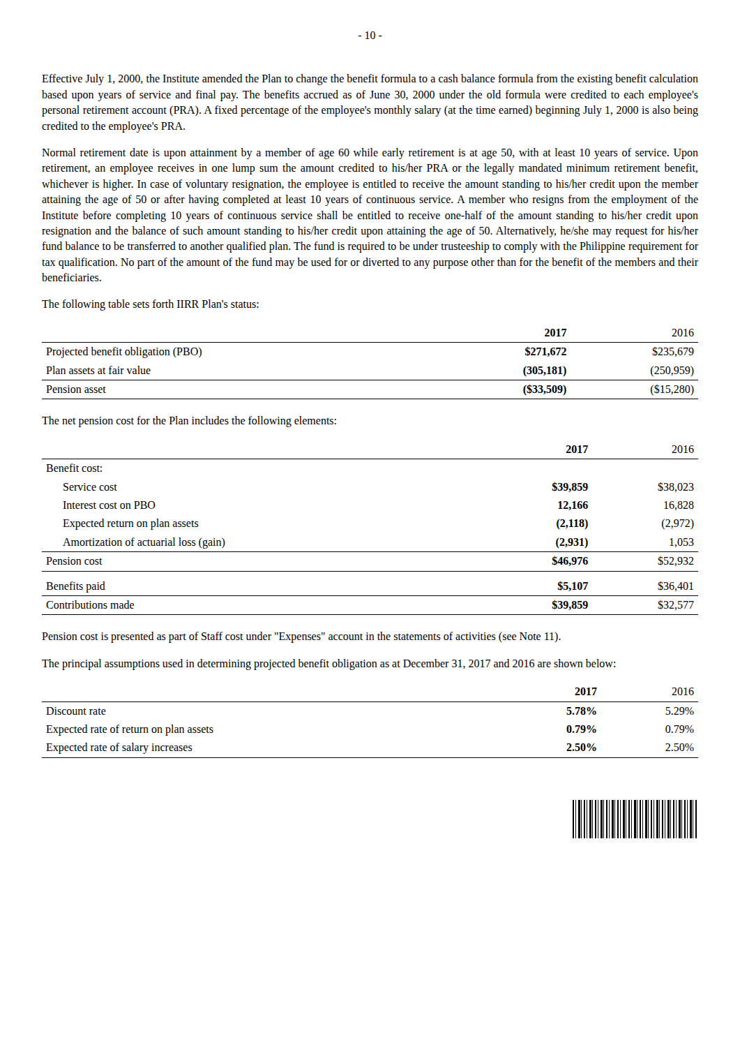- 10 -
Effective July 1, 2000, the Institute amended the Plan to change the benefit formula to a cash balance formula from the existing benefit calculation based upon years of service and final pay. The benefits accrued as of June 30, 2000 under the old formula were credited to each employee's personal retirement account (PRA). A fixed percentage of the employee's monthly salary (at the time earned) beginning July 1, 2000 is also being credited to the employee's PRA.
Normal retirement date is upon attainment by a member of age 60 while early retirement is at age 50, with at least 10 years of service. Upon retirement, an employee receives in one lump sum the amount credited to his/her PRA or the legally mandated minimum retirement benefit, whichever is higher. In case of voluntary resignation, the employee is entitled to receive the amount standing to his/her credit upon the member attaining the age of 50 or after having completed at least 10 years of continuous service. A member who resigns from the employment of the Institute before completing 10 years of continuous service shall be entitled to receive one-half of the amount standing to his/her credit upon resignation and the balance of such amount standing to his/her credit upon attaining the age of 50. Alternatively, he/she may request for his/her fund balance to be transferred to another qualified plan. The fund is required to be under trusteeship to comply with the Philippine requirement for tax qualification. No part of the amount of the fund may be used for or diverted to any purpose other than for the benefit of the members and their beneficiaries.
The following table sets forth IIRR Plan's status:
| | 2017 | 2016 |
| --- | --- | --- |
| Projected benefit obligation (PBO) | $271,672 | $235,679 |
| Plan assets at fair value | (305,181) | (250,959) |
| Pension asset | ($33,509) | ($15,280) |
The net pension cost for the Plan includes the following elements:
| | 2017 | 2016 |
| --- | --- | --- |
| Benefit cost: | | |
| Service cost | $39,859 | $38,023 |
| Interest cost on PBO | 12,166 | 16,828 |
| Expected return on plan assets | (2,118) | (2,972) |
| Amortization of actuarial loss (gain) | (2,931) | 1,053 |
| Pension cost | $46,976 | $52,932 |
| Benefits paid | $5,107 | $36,401 |
| Contributions made | $39,859 | $32,577 |
Pension cost is presented as part of Staff cost under "Expenses" account in the statements of activities (see Note 11).
The principal assumptions used in determining projected benefit obligation as at December 31, 2017 and 2016 are shown below:
| | 2017 | 2016 |
| --- | --- | --- |
| Discount rate | 5.78% | 5.29% |
| Expected rate of return on plan assets | 0.79% | 0.79% |
| Expected rate of salary increases | 2.50% | 2.50% |